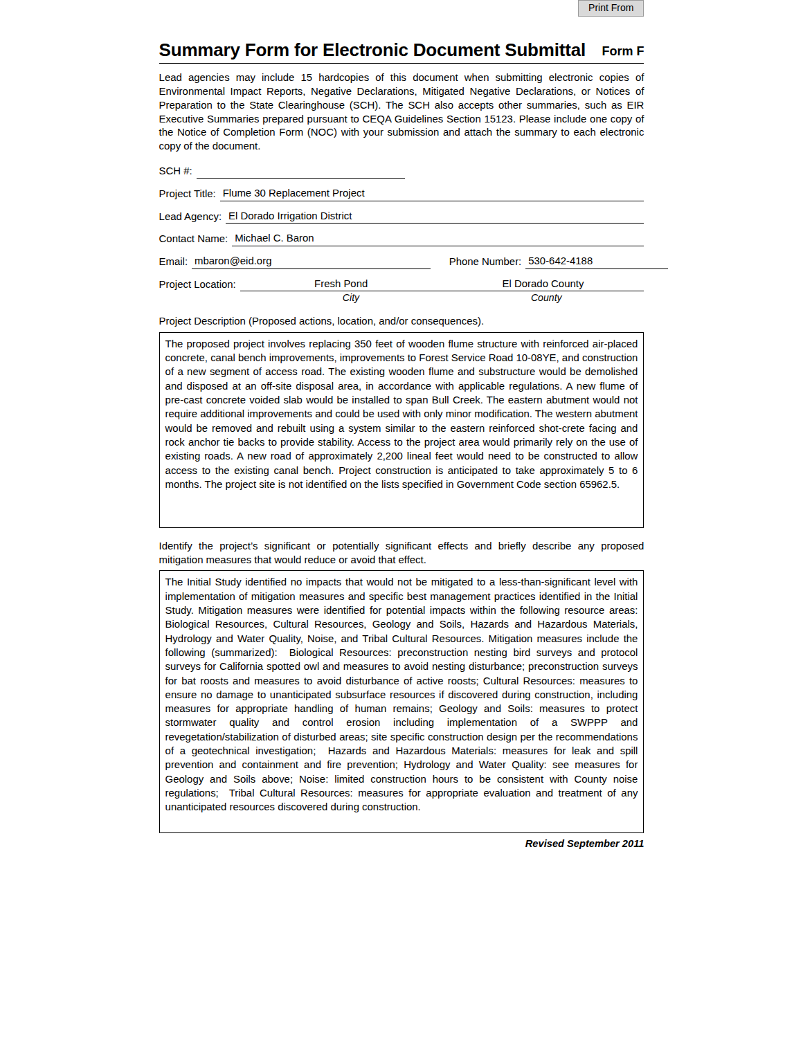Print From
Summary Form for Electronic Document Submittal
Form F
Lead agencies may include 15 hardcopies of this document when submitting electronic copies of Environmental Impact Reports, Negative Declarations, Mitigated Negative Declarations, or Notices of Preparation to the State Clearinghouse (SCH). The SCH also accepts other summaries, such as EIR Executive Summaries prepared pursuant to CEQA Guidelines Section 15123. Please include one copy of the Notice of Completion Form (NOC) with your submission and attach the summary to each electronic copy of the document.
SCH #:
Project Title:
Flume 30 Replacement Project
Lead Agency:
El Dorado Irrigation District
Contact Name:
Michael C. Baron
Email:
mbaron@eid.org
Phone Number:
530-642-4188
Project Location:
Fresh Pond
El Dorado County
City
County
Project Description (Proposed actions, location, and/or consequences).
The proposed project involves replacing 350 feet of wooden flume structure with reinforced air-placed concrete, canal bench improvements, improvements to Forest Service Road 10-08YE, and construction of a new segment of access road. The existing wooden flume and substructure would be demolished and disposed at an off-site disposal area, in accordance with applicable regulations. A new flume of pre-cast concrete voided slab would be installed to span Bull Creek. The eastern abutment would not require additional improvements and could be used with only minor modification. The western abutment would be removed and rebuilt using a system similar to the eastern reinforced shot-crete facing and rock anchor tie backs to provide stability. Access to the project area would primarily rely on the use of existing roads. A new road of approximately 2,200 lineal feet would need to be constructed to allow access to the existing canal bench. Project construction is anticipated to take approximately 5 to 6 months. The project site is not identified on the lists specified in Government Code section 65962.5.
Identify the project’s significant or potentially significant effects and briefly describe any proposed mitigation measures that would reduce or avoid that effect.
The Initial Study identified no impacts that would not be mitigated to a less-than-significant level with implementation of mitigation measures and specific best management practices identified in the Initial Study. Mitigation measures were identified for potential impacts within the following resource areas: Biological Resources, Cultural Resources, Geology and Soils, Hazards and Hazardous Materials, Hydrology and Water Quality, Noise, and Tribal Cultural Resources. Mitigation measures include the following (summarized): Biological Resources: preconstruction nesting bird surveys and protocol surveys for California spotted owl and measures to avoid nesting disturbance; preconstruction surveys for bat roosts and measures to avoid disturbance of active roosts; Cultural Resources: measures to ensure no damage to unanticipated subsurface resources if discovered during construction, including measures for appropriate handling of human remains; Geology and Soils: measures to protect stormwater quality and control erosion including implementation of a SWPPP and revegetation/stabilization of disturbed areas; site specific construction design per the recommendations of a geotechnical investigation; Hazards and Hazardous Materials: measures for leak and spill prevention and containment and fire prevention; Hydrology and Water Quality: see measures for Geology and Soils above; Noise: limited construction hours to be consistent with County noise regulations; Tribal Cultural Resources: measures for appropriate evaluation and treatment of any unanticipated resources discovered during construction.
Revised September 2011